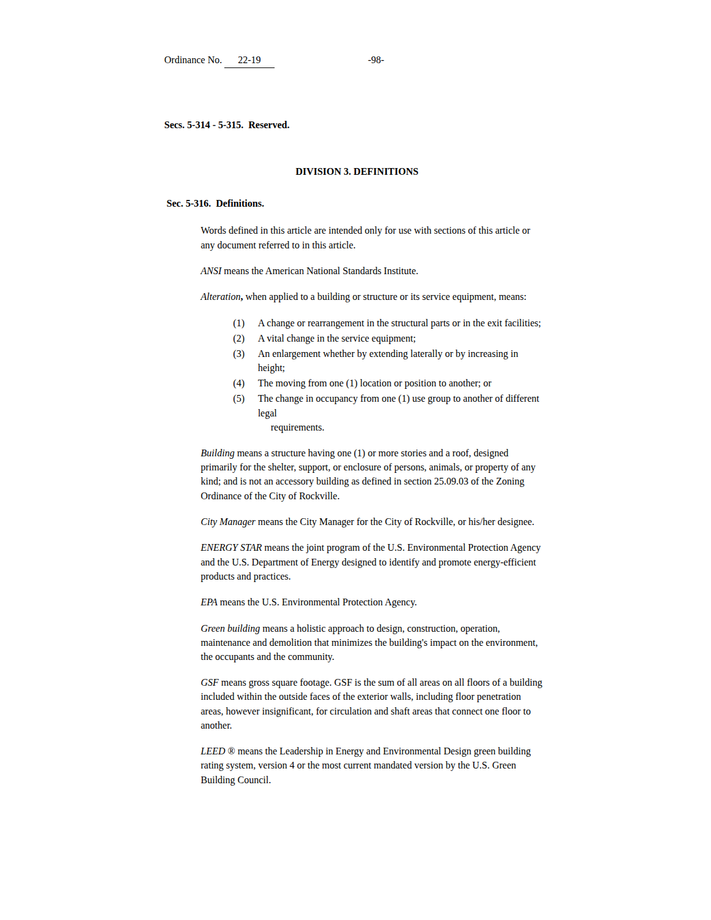Ordinance No.22-19 -98-
Secs. 5-314 - 5-315. Reserved.
DIVISION 3. DEFINITIONS
Sec. 5-316. Definitions.
Words defined in this article are intended only for use with sections of this article or any document referred to in this article.
ANSI means the American National Standards Institute.
Alteration, when applied to a building or structure or its service equipment, means:
(1) A change or rearrangement in the structural parts or in the exit facilities;
(2) A vital change in the service equipment;
(3) An enlargement whether by extending laterally or by increasing in height;
(4) The moving from one (1) location or position to another; or
(5) The change in occupancy from one (1) use group to another of different legal requirements.
Building means a structure having one (1) or more stories and a roof, designed primarily for the shelter, support, or enclosure of persons, animals, or property of any kind; and is not an accessory building as defined in section 25.09.03 of the Zoning Ordinance of the City of Rockville.
City Manager means the City Manager for the City of Rockville, or his/her designee.
ENERGY STAR means the joint program of the U.S. Environmental Protection Agency and the U.S. Department of Energy designed to identify and promote energy-efficient products and practices.
EPA means the U.S. Environmental Protection Agency.
Green building means a holistic approach to design, construction, operation, maintenance and demolition that minimizes the building's impact on the environment, the occupants and the community.
GSF means gross square footage. GSF is the sum of all areas on all floors of a building included within the outside faces of the exterior walls, including floor penetration areas, however insignificant, for circulation and shaft areas that connect one floor to another.
LEED ® means the Leadership in Energy and Environmental Design green building rating system, version 4 or the most current mandated version by the U.S. Green Building Council.